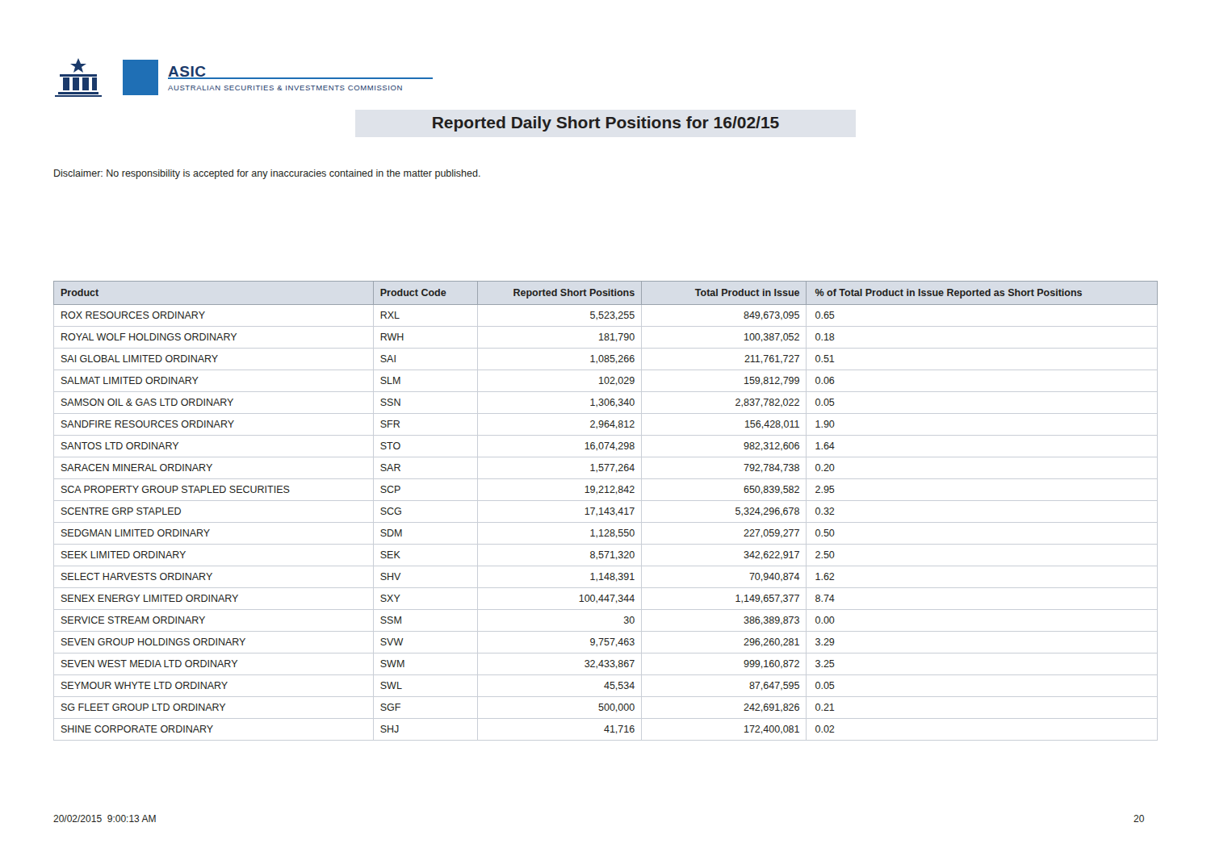ASIC
AUSTRALIAN SECURITIES & INVESTMENTS COMMISSION
Reported Daily Short Positions for 16/02/15
Disclaimer: No responsibility is accepted for any inaccuracies contained in the matter published.
| Product | Product Code | Reported Short Positions | Total Product in Issue | % of Total Product in Issue Reported as Short Positions |
| --- | --- | --- | --- | --- |
| ROX RESOURCES ORDINARY | RXL | 5,523,255 | 849,673,095 | 0.65 |
| ROYAL WOLF HOLDINGS ORDINARY | RWH | 181,790 | 100,387,052 | 0.18 |
| SAI GLOBAL LIMITED ORDINARY | SAI | 1,085,266 | 211,761,727 | 0.51 |
| SALMAT LIMITED ORDINARY | SLM | 102,029 | 159,812,799 | 0.06 |
| SAMSON OIL & GAS LTD ORDINARY | SSN | 1,306,340 | 2,837,782,022 | 0.05 |
| SANDFIRE RESOURCES ORDINARY | SFR | 2,964,812 | 156,428,011 | 1.90 |
| SANTOS LTD ORDINARY | STO | 16,074,298 | 982,312,606 | 1.64 |
| SARACEN MINERAL ORDINARY | SAR | 1,577,264 | 792,784,738 | 0.20 |
| SCA PROPERTY GROUP STAPLED SECURITIES | SCP | 19,212,842 | 650,839,582 | 2.95 |
| SCENTRE GRP STAPLED | SCG | 17,143,417 | 5,324,296,678 | 0.32 |
| SEDGMAN LIMITED ORDINARY | SDM | 1,128,550 | 227,059,277 | 0.50 |
| SEEK LIMITED ORDINARY | SEK | 8,571,320 | 342,622,917 | 2.50 |
| SELECT HARVESTS ORDINARY | SHV | 1,148,391 | 70,940,874 | 1.62 |
| SENEX ENERGY LIMITED ORDINARY | SXY | 100,447,344 | 1,149,657,377 | 8.74 |
| SERVICE STREAM ORDINARY | SSM | 30 | 386,389,873 | 0.00 |
| SEVEN GROUP HOLDINGS ORDINARY | SVW | 9,757,463 | 296,260,281 | 3.29 |
| SEVEN WEST MEDIA LTD ORDINARY | SWM | 32,433,867 | 999,160,872 | 3.25 |
| SEYMOUR WHYTE LTD ORDINARY | SWL | 45,534 | 87,647,595 | 0.05 |
| SG FLEET GROUP LTD ORDINARY | SGF | 500,000 | 242,691,826 | 0.21 |
| SHINE CORPORATE ORDINARY | SHJ | 41,716 | 172,400,081 | 0.02 |
20/02/2015 9:00:13 AM
20